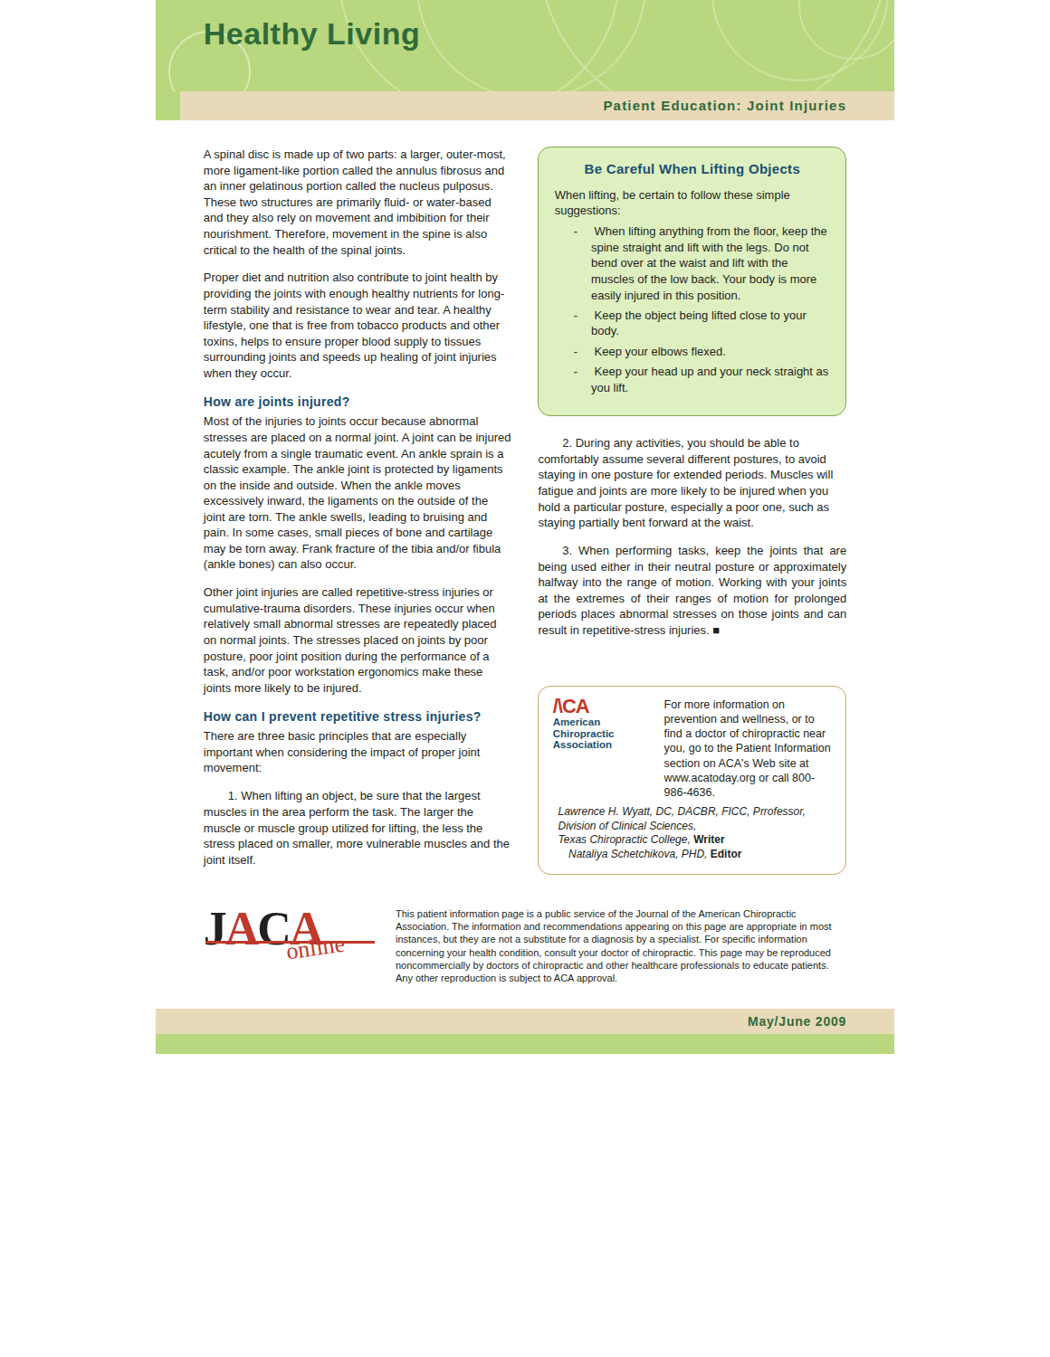Healthy Living
Patient Education: Joint Injuries
A spinal disc is made up of two parts: a larger, outer-most, more ligament-like portion called the annulus fibrosus and an inner gelatinous portion called the nucleus pulposus. These two structures are primarily fluid- or water-based and they also rely on movement and imbibition for their nourishment. Therefore, movement in the spine is also critical to the health of the spinal joints.
Proper diet and nutrition also contribute to joint health by providing the joints with enough healthy nutrients for long-term stability and resistance to wear and tear. A healthy lifestyle, one that is free from tobacco products and other toxins, helps to ensure proper blood supply to tissues surrounding joints and speeds up healing of joint injuries when they occur.
How are joints injured?
Most of the injuries to joints occur because abnormal stresses are placed on a normal joint. A joint can be injured acutely from a single traumatic event. An ankle sprain is a classic example. The ankle joint is protected by ligaments on the inside and outside. When the ankle moves excessively inward, the ligaments on the outside of the joint are torn. The ankle swells, leading to bruising and pain. In some cases, small pieces of bone and cartilage may be torn away. Frank fracture of the tibia and/or fibula (ankle bones) can also occur.
Other joint injuries are called repetitive-stress injuries or cumulative-trauma disorders. These injuries occur when relatively small abnormal stresses are repeatedly placed on normal joints. The stresses placed on joints by poor posture, poor joint position during the performance of a task, and/or poor workstation ergonomics make these joints more likely to be injured.
How can I prevent repetitive stress injuries?
There are three basic principles that are especially important when considering the impact of proper joint movement:
1. When lifting an object, be sure that the largest muscles in the area perform the task. The larger the muscle or muscle group utilized for lifting, the less the stress placed on smaller, more vulnerable muscles and the joint itself.
Be Careful When Lifting Objects
When lifting, be certain to follow these simple suggestions:
When lifting anything from the floor, keep the spine straight and lift with the legs. Do not bend over at the waist and lift with the muscles of the low back. Your body is more easily injured in this position.
Keep the object being lifted close to your body.
Keep your elbows flexed.
Keep your head up and your neck straight as you lift.
2. During any activities, you should be able to comfortably assume several different postures, to avoid staying in one posture for extended periods. Muscles will fatigue and joints are more likely to be injured when you hold a particular posture, especially a poor one, such as staying partially bent forward at the waist.
3. When performing tasks, keep the joints that are being used either in their neutral posture or approximately halfway into the range of motion. Working with your joints at the extremes of their ranges of motion for prolonged periods places abnormal stresses on those joints and can result in repetitive-stress injuries. ■
/\CA
American
Chiropractic
Association
For more information on prevention and wellness, or to find a doctor of chiropractic near you, go to the Patient Information section on ACA's Web site at www.acatoday.org or call 800-986-4636.
Lawrence H. Wyatt, DC, DACBR, FICC, Prrofessor, Division of Clinical Sciences,
Texas Chiropractic College, Writer
Nataliya Schetchikova, PHD, Editor
JACA
online
This patient information page is a public service of the Journal of the American Chiropractic Association. The information and recommendations appearing on this page are appropriate in most instances, but they are not a substitute for a diagnosis by a specialist. For specific information concerning your health condition, consult your doctor of chiropractic. This page may be reproduced noncommercially by doctors of chiropractic and other healthcare professionals to educate patients. Any other reproduction is subject to ACA approval.
May/June 2009